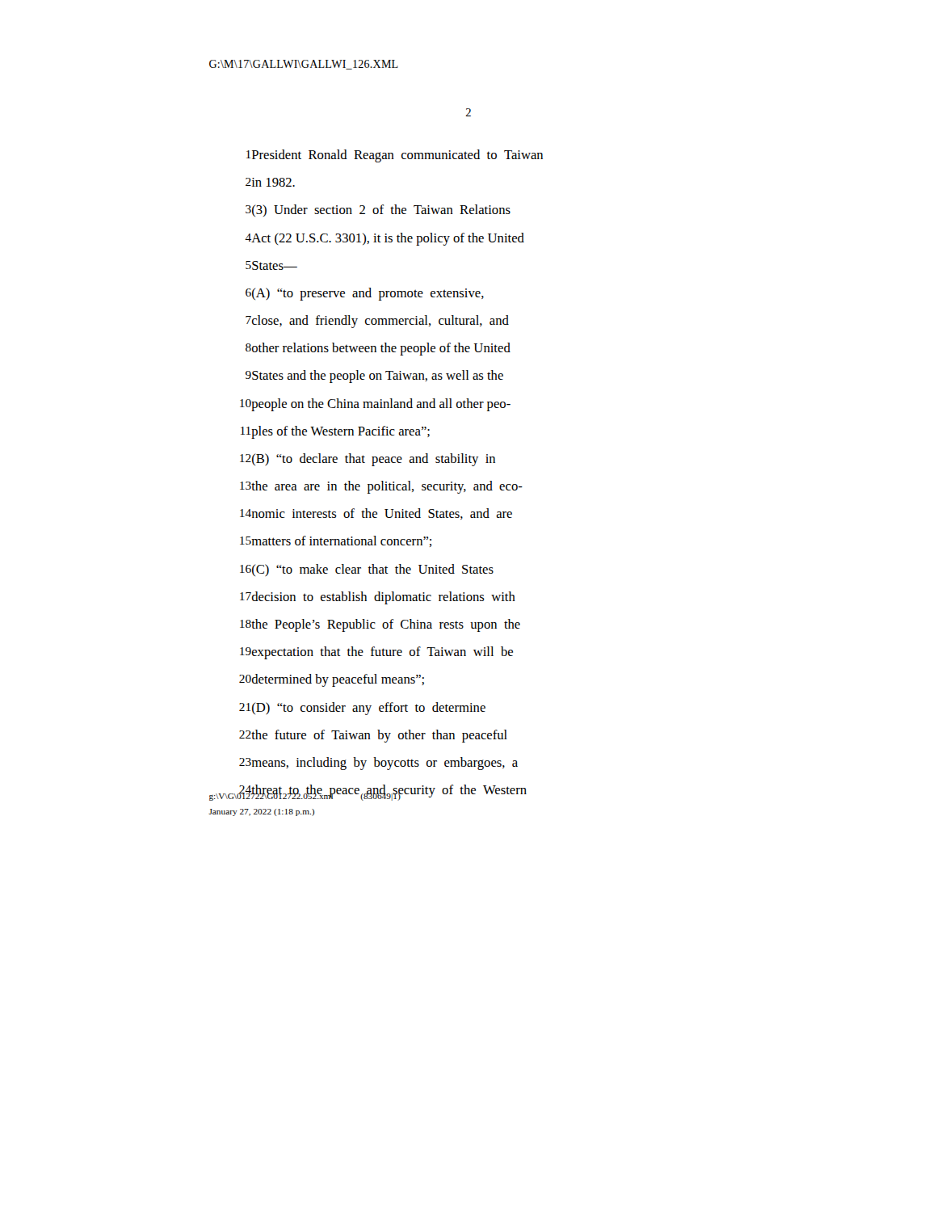G:\M\17\GALLWI\GALLWI_126.XML
2
| 1 | President Ronald Reagan communicated to Taiwan |
| 2 | in 1982. |
| 3 | (3) Under section 2 of the Taiwan Relations |
| 4 | Act (22 U.S.C. 3301), it is the policy of the United |
| 5 | States— |
| 6 | (A) “to preserve and promote extensive, |
| 7 | close, and friendly commercial, cultural, and |
| 8 | other relations between the people of the United |
| 9 | States and the people on Taiwan, as well as the |
| 10 | people on the China mainland and all other peo- |
| 11 | ples of the Western Pacific area”; |
| 12 | (B) “to declare that peace and stability in |
| 13 | the area are in the political, security, and eco- |
| 14 | nomic interests of the United States, and are |
| 15 | matters of international concern”; |
| 16 | (C) “to make clear that the United States |
| 17 | decision to establish diplomatic relations with |
| 18 | the People’s Republic of China rests upon the |
| 19 | expectation that the future of Taiwan will be |
| 20 | determined by peaceful means”; |
| 21 | (D) “to consider any effort to determine |
| 22 | the future of Taiwan by other than peaceful |
| 23 | means, including by boycotts or embargoes, a |
| 24 | threat to the peace and security of the Western |
g:\V\G\012722\G012722.052.xml (830649|1)
January 27, 2022 (1:18 p.m.)